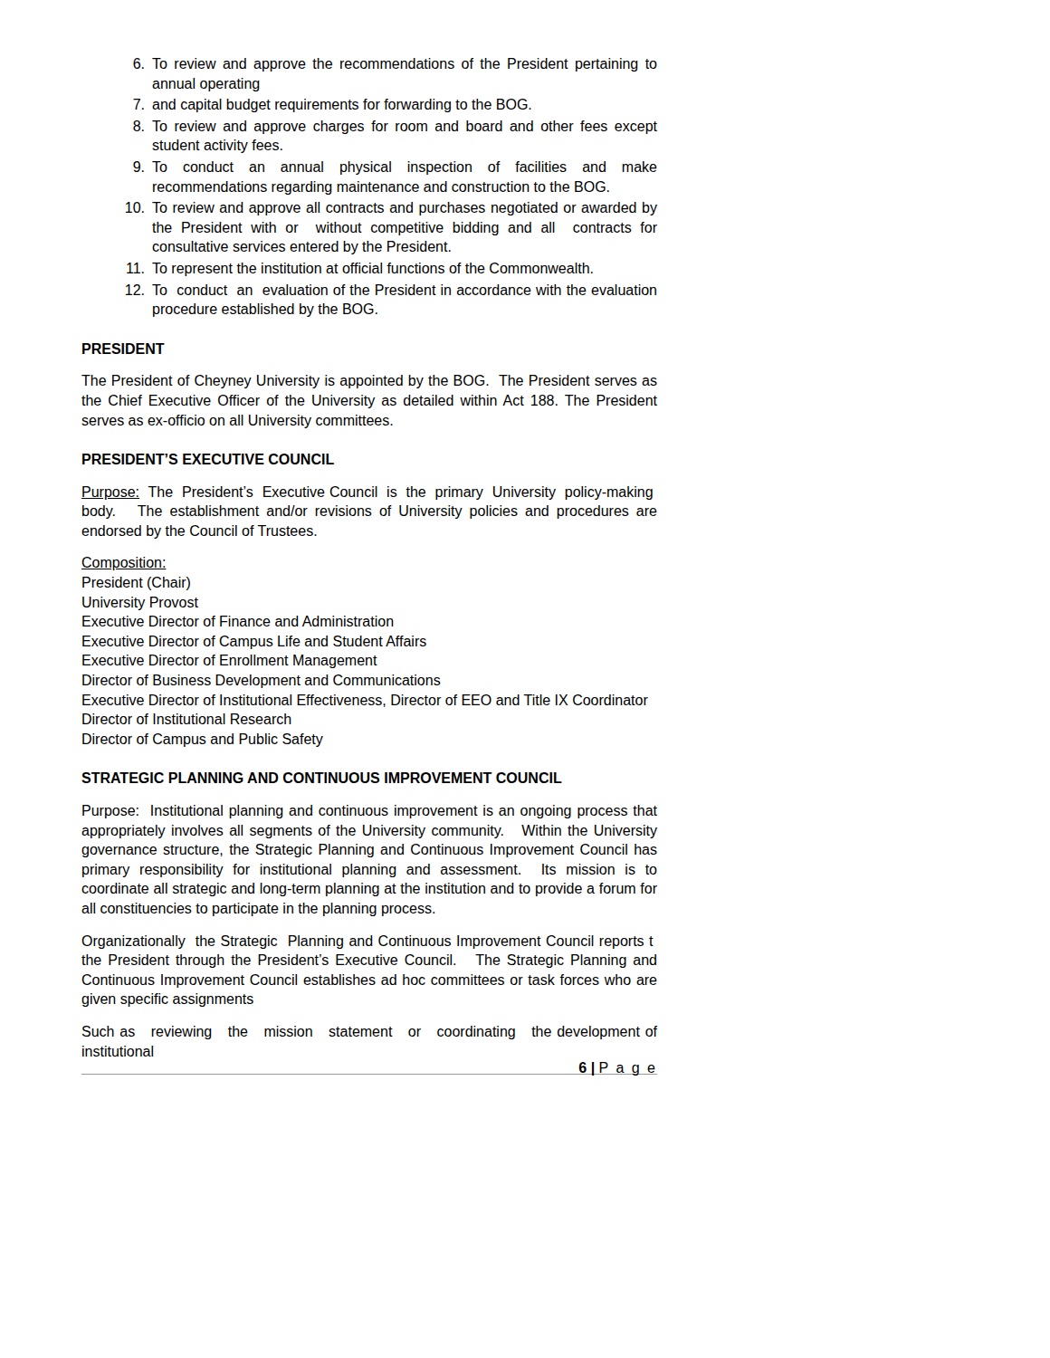6. To review and approve the recommendations of the President pertaining to annual operating
7. and capital budget requirements for forwarding to the BOG.
8. To review and approve charges for room and board and other fees except student activity fees.
9. To conduct an annual physical inspection of facilities and make recommendations regarding maintenance and construction to the BOG.
10. To review and approve all contracts and purchases negotiated or awarded by the President with or without competitive bidding and all contracts for consultative services entered by the President.
11. To represent the institution at official functions of the Commonwealth.
12. To conduct an evaluation of the President in accordance with the evaluation procedure established by the BOG.
PRESIDENT
The President of Cheyney University is appointed by the BOG. The President serves as the Chief Executive Officer of the University as detailed within Act 188. The President serves as ex-officio on all University committees.
PRESIDENT’S EXECUTIVE COUNCIL
Purpose: The President’s Executive Council is the primary University policy-making body. The establishment and/or revisions of University policies and procedures are endorsed by the Council of Trustees.
Composition:
President (Chair)
University Provost
Executive Director of Finance and Administration
Executive Director of Campus Life and Student Affairs
Executive Director of Enrollment Management
Director of Business Development and Communications
Executive Director of Institutional Effectiveness, Director of EEO and Title IX Coordinator
Director of Institutional Research
Director of Campus and Public Safety
STRATEGIC PLANNING AND CONTINUOUS IMPROVEMENT COUNCIL
Purpose: Institutional planning and continuous improvement is an ongoing process that appropriately involves all segments of the University community. Within the University governance structure, the Strategic Planning and Continuous Improvement Council has primary responsibility for institutional planning and assessment. Its mission is to coordinate all strategic and long-term planning at the institution and to provide a forum for all constituencies to participate in the planning process.
Organizationally the Strategic Planning and Continuous Improvement Council reports t the President through the President’s Executive Council. The Strategic Planning and Continuous Improvement Council establishes ad hoc committees or task forces who are given specific assignments
Such as reviewing the mission statement or coordinating the development of institutional
6 | P a g e